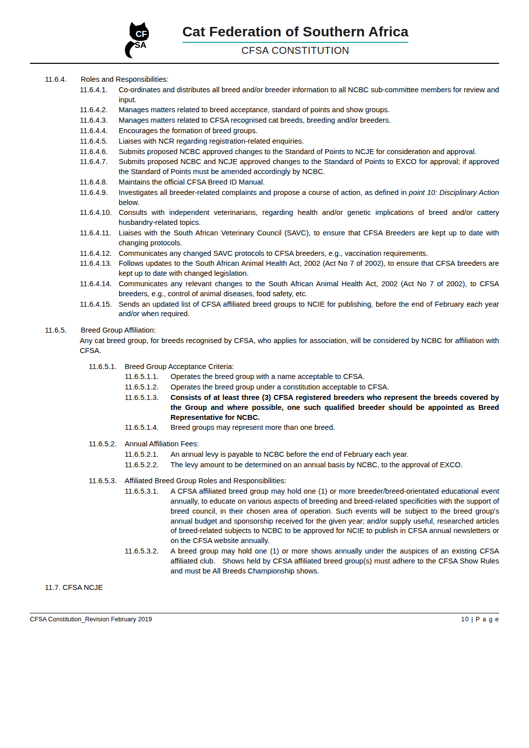CF SA
Cat Federation of Southern Africa
CFSA CONSTITUTION
11.6.4. Roles and Responsibilities:
11.6.4.1. Co-ordinates and distributes all breed and/or breeder information to all NCBC sub-committee members for review and input.
11.6.4.2. Manages matters related to breed acceptance, standard of points and show groups.
11.6.4.3. Manages matters related to CFSA recognised cat breeds, breeding and/or breeders.
11.6.4.4. Encourages the formation of breed groups.
11.6.4.5. Liaises with NCR regarding registration-related enquiries.
11.6.4.6. Submits proposed NCBC approved changes to the Standard of Points to NCJE for consideration and approval.
11.6.4.7. Submits proposed NCBC and NCJE approved changes to the Standard of Points to EXCO for approval; if approved the Standard of Points must be amended accordingly by NCBC.
11.6.4.8. Maintains the official CFSA Breed ID Manual.
11.6.4.9. Investigates all breeder-related complaints and propose a course of action, as defined in point 10: Disciplinary Action below.
11.6.4.10. Consults with independent veterinarians, regarding health and/or genetic implications of breed and/or cattery husbandry-related topics.
11.6.4.11. Liaises with the South African Veterinary Council (SAVC), to ensure that CFSA Breeders are kept up to date with changing protocols.
11.6.4.12. Communicates any changed SAVC protocols to CFSA breeders, e.g., vaccination requirements.
11.6.4.13. Follows updates to the South African Animal Health Act, 2002 (Act No 7 of 2002), to ensure that CFSA breeders are kept up to date with changed legislation.
11.6.4.14. Communicates any relevant changes to the South African Animal Health Act, 2002 (Act No 7 of 2002), to CFSA breeders, e.g., control of animal diseases, food safety, etc.
11.6.4.15. Sends an updated list of CFSA affiliated breed groups to NCIE for publishing, before the end of February each year and/or when required.
11.6.5. Breed Group Affiliation:
Any cat breed group, for breeds recognised by CFSA, who applies for association, will be considered by NCBC for affiliation with CFSA.
11.6.5.1. Breed Group Acceptance Criteria:
11.6.5.1.1. Operates the breed group with a name acceptable to CFSA.
11.6.5.1.2. Operates the breed group under a constitution acceptable to CFSA.
11.6.5.1.3. Consists of at least three (3) CFSA registered breeders who represent the breeds covered by the Group and where possible, one such qualified breeder should be appointed as Breed Representative for NCBC.
11.6.5.1.4. Breed groups may represent more than one breed.
11.6.5.2. Annual Affiliation Fees:
11.6.5.2.1. An annual levy is payable to NCBC before the end of February each year.
11.6.5.2.2. The levy amount to be determined on an annual basis by NCBC, to the approval of EXCO.
11.6.5.3. Affiliated Breed Group Roles and Responsibilities:
11.6.5.3.1. A CFSA affiliated breed group may hold one (1) or more breeder/breed-orientated educational event annually, to educate on various aspects of breeding and breed-related specificities with the support of breed council, in their chosen area of operation. Such events will be subject to the breed group's annual budget and sponsorship received for the given year; and/or supply useful, researched articles of breed-related subjects to NCBC to be approved for NCIE to publish in CFSA annual newsletters or on the CFSA website annually.
11.6.5.3.2. A breed group may hold one (1) or more shows annually under the auspices of an existing CFSA affiliated club. Shows held by CFSA affiliated breed group(s) must adhere to the CFSA Show Rules and must be All Breeds Championship shows.
11.7. CFSA NCJE
CFSA Constitution_Revision February 2019
10 | P a g e